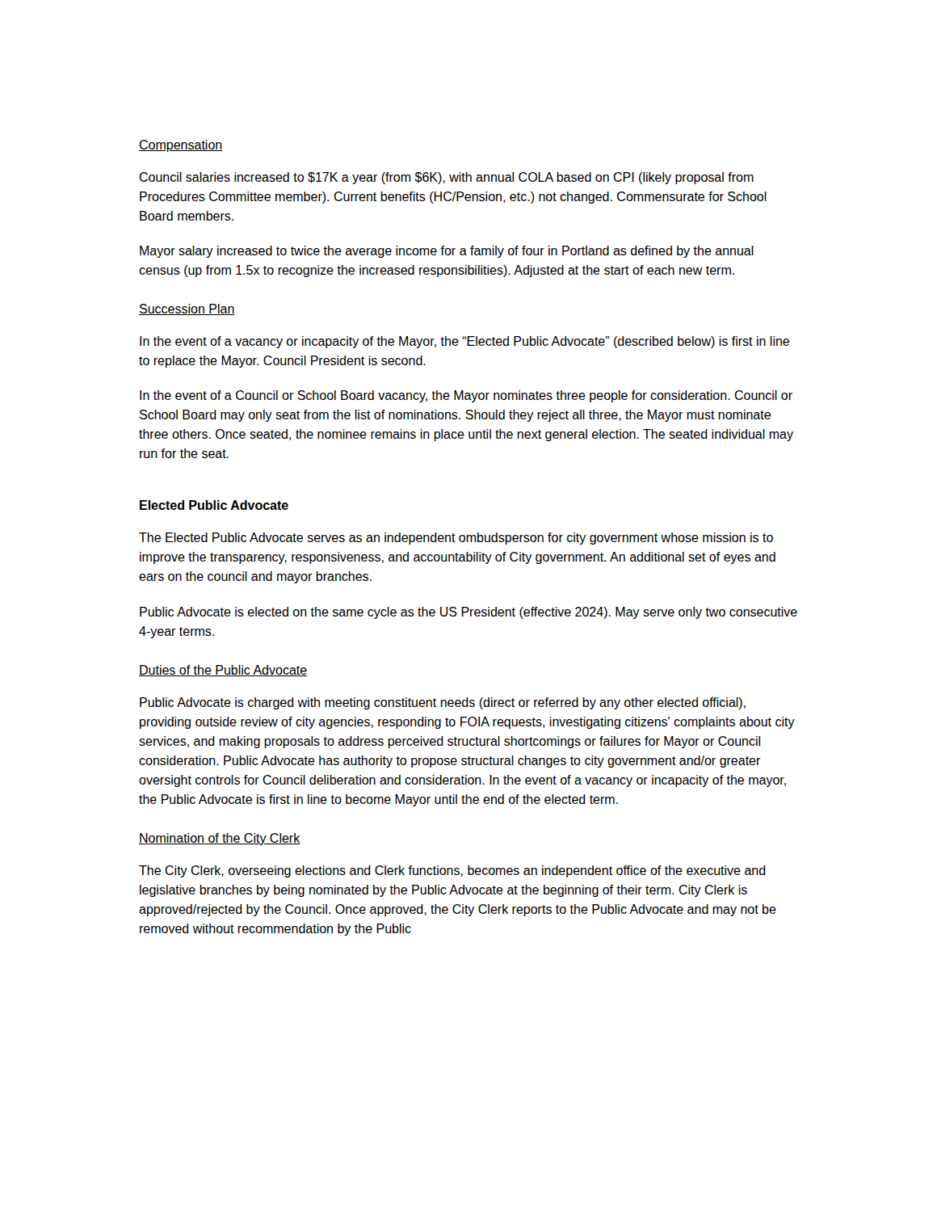Compensation
Council salaries increased to $17K a year (from $6K), with annual COLA based on CPI (likely proposal from Procedures Committee member). Current benefits (HC/Pension, etc.) not changed. Commensurate for School Board members.
Mayor salary increased to twice the average income for a family of four in Portland as defined by the annual census (up from 1.5x to recognize the increased responsibilities). Adjusted at the start of each new term.
Succession Plan
In the event of a vacancy or incapacity of the Mayor, the “Elected Public Advocate” (described below) is first in line to replace the Mayor. Council President is second.
In the event of a Council or School Board vacancy, the Mayor nominates three people for consideration. Council or School Board may only seat from the list of nominations. Should they reject all three, the Mayor must nominate three others. Once seated, the nominee remains in place until the next general election. The seated individual may run for the seat.
Elected Public Advocate
The Elected Public Advocate serves as an independent ombudsperson for city government whose mission is to improve the transparency, responsiveness, and accountability of City government. An additional set of eyes and ears on the council and mayor branches.
Public Advocate is elected on the same cycle as the US President (effective 2024). May serve only two consecutive 4-year terms.
Duties of the Public Advocate
Public Advocate is charged with meeting constituent needs (direct or referred by any other elected official), providing outside review of city agencies, responding to FOIA requests, investigating citizens' complaints about city services, and making proposals to address perceived structural shortcomings or failures for Mayor or Council consideration. Public Advocate has authority to propose structural changes to city government and/or greater oversight controls for Council deliberation and consideration. In the event of a vacancy or incapacity of the mayor, the Public Advocate is first in line to become Mayor until the end of the elected term.
Nomination of the City Clerk
The City Clerk, overseeing elections and Clerk functions, becomes an independent office of the executive and legislative branches by being nominated by the Public Advocate at the beginning of their term. City Clerk is approved/rejected by the Council. Once approved, the City Clerk reports to the Public Advocate and may not be removed without recommendation by the Public